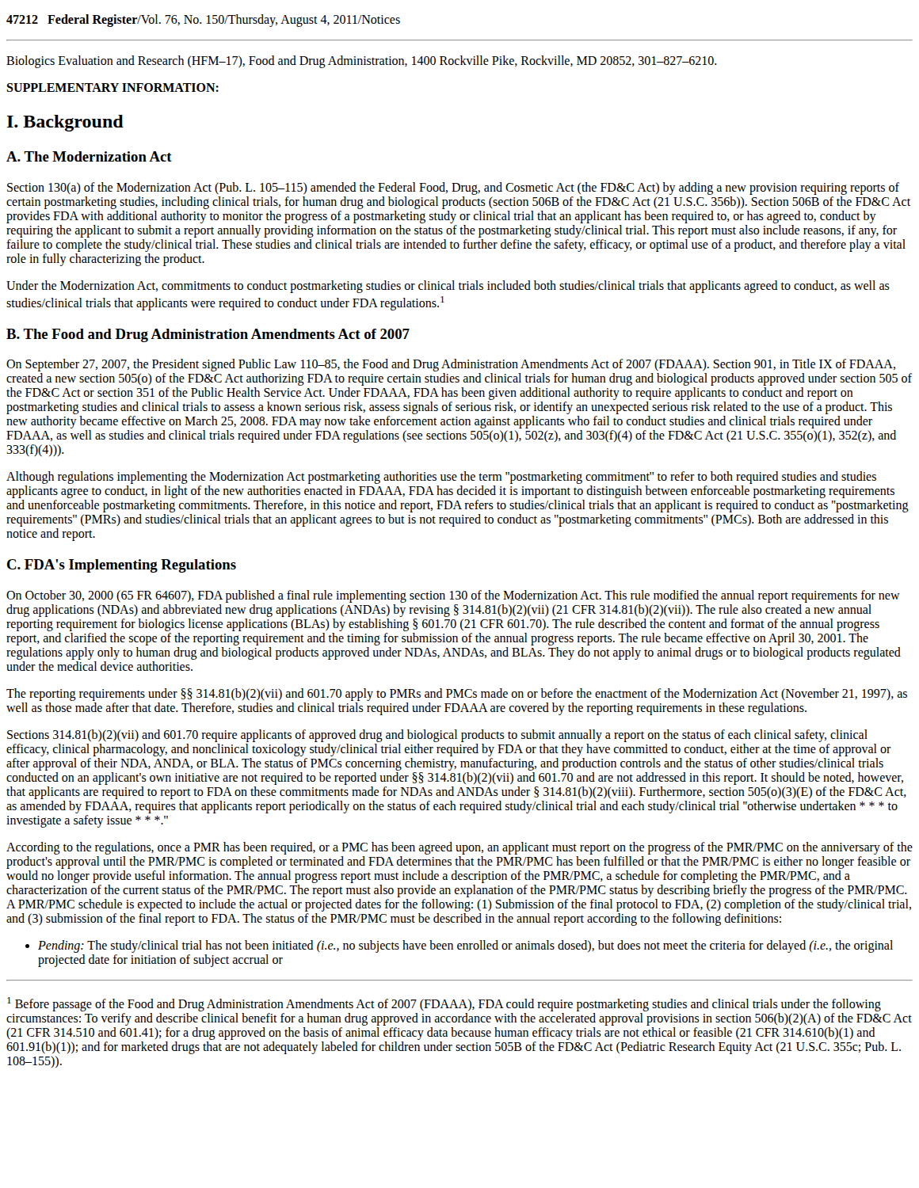47212 Federal Register/Vol. 76, No. 150/Thursday, August 4, 2011/Notices
Biologics Evaluation and Research (HFM–17), Food and Drug Administration, 1400 Rockville Pike, Rockville, MD 20852, 301–827–6210.
SUPPLEMENTARY INFORMATION:
I. Background
A. The Modernization Act
Section 130(a) of the Modernization Act (Pub. L. 105–115) amended the Federal Food, Drug, and Cosmetic Act (the FD&C Act) by adding a new provision requiring reports of certain postmarketing studies, including clinical trials, for human drug and biological products (section 506B of the FD&C Act (21 U.S.C. 356b)). Section 506B of the FD&C Act provides FDA with additional authority to monitor the progress of a postmarketing study or clinical trial that an applicant has been required to, or has agreed to, conduct by requiring the applicant to submit a report annually providing information on the status of the postmarketing study/clinical trial. This report must also include reasons, if any, for failure to complete the study/clinical trial. These studies and clinical trials are intended to further define the safety, efficacy, or optimal use of a product, and therefore play a vital role in fully characterizing the product.
Under the Modernization Act, commitments to conduct postmarketing studies or clinical trials included both studies/clinical trials that applicants agreed to conduct, as well as studies/clinical trials that applicants were required to conduct under FDA regulations.1
B. The Food and Drug Administration Amendments Act of 2007
On September 27, 2007, the President signed Public Law 110–85, the Food and Drug Administration Amendments Act of 2007 (FDAAA). Section 901, in Title IX of FDAAA, created a new section 505(o) of the FD&C Act authorizing FDA to require certain studies and clinical trials for human drug and biological products approved under section 505 of the FD&C Act or section 351 of the Public Health Service Act. Under FDAAA, FDA has been given additional authority to require applicants to conduct and report on postmarketing studies and clinical trials to assess a known serious risk, assess signals of serious risk, or identify an unexpected serious risk related to the use of a product. This new authority became effective on March 25, 2008. FDA may now take enforcement action against applicants who fail to conduct studies and clinical trials required under FDAAA, as well as studies and clinical trials required under FDA regulations (see sections 505(o)(1), 502(z), and 303(f)(4) of the FD&C Act (21 U.S.C. 355(o)(1), 352(z), and 333(f)(4))).
Although regulations implementing the Modernization Act postmarketing authorities use the term ''postmarketing commitment'' to refer to both required studies and studies applicants agree to conduct, in light of the new authorities enacted in FDAAA, FDA has decided it is important to distinguish between enforceable postmarketing requirements and unenforceable postmarketing commitments. Therefore, in this notice and report, FDA refers to studies/clinical trials that an applicant is required to conduct as ''postmarketing requirements'' (PMRs) and studies/clinical trials that an applicant agrees to but is not required to conduct as ''postmarketing commitments'' (PMCs). Both are addressed in this notice and report.
C. FDA's Implementing Regulations
On October 30, 2000 (65 FR 64607), FDA published a final rule implementing section 130 of the Modernization Act. This rule modified the annual report requirements for new drug applications (NDAs) and abbreviated new drug applications (ANDAs) by revising § 314.81(b)(2)(vii) (21 CFR 314.81(b)(2)(vii)). The rule also created a new annual reporting requirement for biologics license applications (BLAs) by establishing § 601.70 (21 CFR 601.70). The rule described the content and format of the annual progress report, and clarified the scope of the reporting requirement and the timing for submission of the annual progress reports. The rule became effective on April 30, 2001. The regulations apply only to human drug and biological products approved under NDAs, ANDAs, and BLAs. They do not apply to animal drugs or to biological products regulated under the medical device authorities.
The reporting requirements under §§ 314.81(b)(2)(vii) and 601.70 apply to PMRs and PMCs made on or before the enactment of the Modernization Act (November 21, 1997), as well as those made after that date. Therefore, studies and clinical trials required under FDAAA are covered by the reporting requirements in these regulations.
Sections 314.81(b)(2)(vii) and 601.70 require applicants of approved drug and biological products to submit annually a report on the status of each clinical safety, clinical efficacy, clinical pharmacology, and nonclinical toxicology study/clinical trial either required by FDA or that they have committed to conduct, either at the time of approval or after approval of their NDA, ANDA, or BLA. The status of PMCs concerning chemistry, manufacturing, and production controls and the status of other studies/clinical trials conducted on an applicant's own initiative are not required to be reported under §§ 314.81(b)(2)(vii) and 601.70 and are not addressed in this report. It should be noted, however, that applicants are required to report to FDA on these commitments made for NDAs and ANDAs under § 314.81(b)(2)(viii). Furthermore, section 505(o)(3)(E) of the FD&C Act, as amended by FDAAA, requires that applicants report periodically on the status of each required study/clinical trial and each study/clinical trial ''otherwise undertaken * * * to investigate a safety issue * * *.''
According to the regulations, once a PMR has been required, or a PMC has been agreed upon, an applicant must report on the progress of the PMR/PMC on the anniversary of the product's approval until the PMR/PMC is completed or terminated and FDA determines that the PMR/PMC has been fulfilled or that the PMR/PMC is either no longer feasible or would no longer provide useful information. The annual progress report must include a description of the PMR/PMC, a schedule for completing the PMR/PMC, and a characterization of the current status of the PMR/PMC. The report must also provide an explanation of the PMR/PMC status by describing briefly the progress of the PMR/PMC. A PMR/PMC schedule is expected to include the actual or projected dates for the following: (1) Submission of the final protocol to FDA, (2) completion of the study/clinical trial, and (3) submission of the final report to FDA. The status of the PMR/PMC must be described in the annual report according to the following definitions:
Pending: The study/clinical trial has not been initiated (i.e., no subjects have been enrolled or animals dosed), but does not meet the criteria for delayed (i.e., the original projected date for initiation of subject accrual or
1 Before passage of the Food and Drug Administration Amendments Act of 2007 (FDAAA), FDA could require postmarketing studies and clinical trials under the following circumstances: To verify and describe clinical benefit for a human drug approved in accordance with the accelerated approval provisions in section 506(b)(2)(A) of the FD&C Act (21 CFR 314.510 and 601.41); for a drug approved on the basis of animal efficacy data because human efficacy trials are not ethical or feasible (21 CFR 314.610(b)(1) and 601.91(b)(1)); and for marketed drugs that are not adequately labeled for children under section 505B of the FD&C Act (Pediatric Research Equity Act (21 U.S.C. 355c; Pub. L. 108–155)).